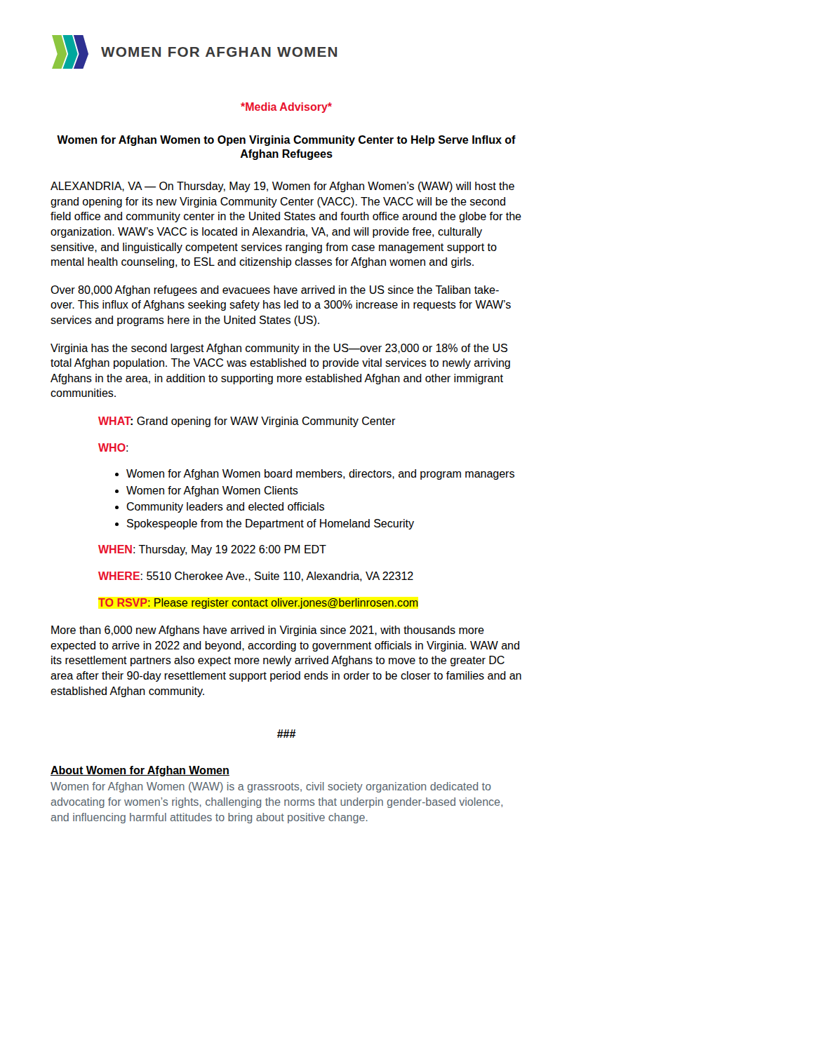WOMEN FOR AFGHAN WOMEN
*Media Advisory*
Women for Afghan Women to Open Virginia Community Center to Help Serve Influx of Afghan Refugees
ALEXANDRIA, VA — On Thursday, May 19, Women for Afghan Women’s (WAW) will host the grand opening for its new Virginia Community Center (VACC). The VACC will be the second field office and community center in the United States and fourth office around the globe for the organization. WAW’s VACC is located in Alexandria, VA, and will provide free, culturally sensitive, and linguistically competent services ranging from case management support to mental health counseling, to ESL and citizenship classes for Afghan women and girls.
Over 80,000 Afghan refugees and evacuees have arrived in the US since the Taliban take-over. This influx of Afghans seeking safety has led to a 300% increase in requests for WAW’s services and programs here in the United States (US).
Virginia has the second largest Afghan community in the US—over 23,000 or 18% of the US total Afghan population. The VACC was established to provide vital services to newly arriving Afghans in the area, in addition to supporting more established Afghan and other immigrant communities.
WHAT: Grand opening for WAW Virginia Community Center
WHO:
Women for Afghan Women board members, directors, and program managers
Women for Afghan Women Clients
Community leaders and elected officials
Spokespeople from the Department of Homeland Security
WHEN: Thursday, May 19 2022 6:00 PM EDT
WHERE: 5510 Cherokee Ave., Suite 110, Alexandria, VA 22312
TO RSVP: Please register contact oliver.jones@berlinrosen.com
More than 6,000 new Afghans have arrived in Virginia since 2021, with thousands more expected to arrive in 2022 and beyond, according to government officials in Virginia. WAW and its resettlement partners also expect more newly arrived Afghans to move to the greater DC area after their 90-day resettlement support period ends in order to be closer to families and an established Afghan community.
###
About Women for Afghan Women
Women for Afghan Women (WAW) is a grassroots, civil society organization dedicated to advocating for women’s rights, challenging the norms that underpin gender-based violence, and influencing harmful attitudes to bring about positive change.